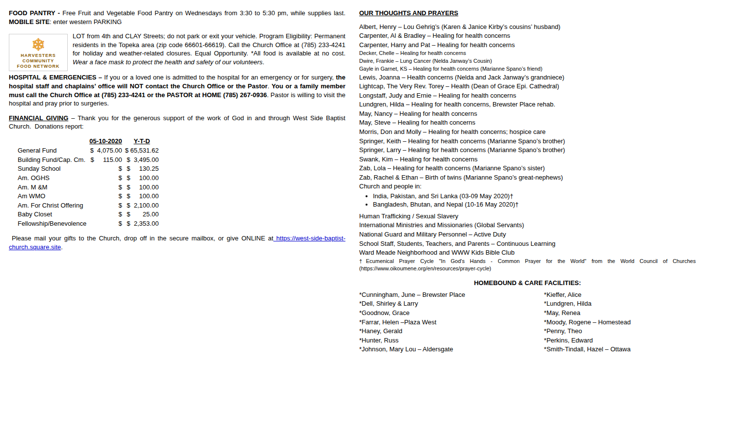FOOD PANTRY - Free Fruit and Vegetable Food Pantry on Wednesdays from 3:30 to 5:30 pm, while supplies last. MOBILE SITE: enter western PARKING
❄
HARVESTERS
COMMUNITY
FOOD NETWORK
LOT from 4th and CLAY Streets; do not park or exit your vehicle. Program Eligibility: Permanent residents in the Topeka area (zip code 66601-66619). Call the Church Office at (785) 233-4241 for holiday and weather-related closures. Equal Opportunity. *All food is available at no cost. Wear a face mask to protect the health and safety of our volunteers.
HOSPITAL & EMERGENCIES – If you or a loved one is admitted to the hospital for an emergency or for surgery, the hospital staff and chaplains’ office will NOT contact the Church Office or the Pastor. You or a family member must call the Church Office at (785) 233-4241 or the PASTOR at HOME (785) 267-0936. Pastor is willing to visit the hospital and pray prior to surgeries.
FINANCIAL GIVING – Thank you for the generous support of the work of God in and through West Side Baptist Church. Donations report:
| | 05-10-2020 | Y-T-D |
| --- | --- | --- |
| General Fund | $ 4,075.00 | $ 65,531.62 |
| Building Fund/Cap. Cm. | $ 115.00 | $ 3,495.00 |
| Sunday School | $ | $ 130.25 |
| Am. OGHS | $ | $ 100.00 |
| Am. M &M | $ | $ 100.00 |
| Am WMO | $ | $ 100.00 |
| Am. For Christ Offering | $ | $ 2,100.00 |
| Baby Closet | $ | $ 25.00 |
| Fellowship/Benevolence | $ | $ 2,353.00 |
Please mail your gifts to the Church, drop off in the secure mailbox, or give ONLINE at https://west-side-baptist-church.square.site.
OUR THOUGHTS AND PRAYERS
Albert, Henry – Lou Gehrig’s (Karen & Janice Kirby’s cousins’ husband)
Carpenter, Al & Bradley – Healing for health concerns
Carpenter, Harry and Pat – Healing for health concerns
Decker, Chelle – Healing for health concerns
Dwire, Frankie – Lung Cancer (Nelda Janway’s Cousin)
Gayle in Garnet, KS – Healing for health concerns (Marianne Spano’s friend)
Lewis, Joanna – Health concerns (Nelda and Jack Janway’s grandniece)
Lightcap, The Very Rev. Torey – Health (Dean of Grace Epi. Cathedral)
Longstaff, Judy and Ernie – Healing for health concerns
Lundgren, Hilda – Healing for health concerns, Brewster Place rehab.
May, Nancy – Healing for health concerns
May, Steve – Healing for health concerns
Morris, Don and Molly – Healing for health concerns; hospice care
Springer, Keith – Healing for health concerns (Marianne Spano’s brother)
Springer, Larry – Healing for health concerns (Marianne Spano’s brother)
Swank, Kim – Healing for health concerns
Zab, Lola – Healing for health concerns (Marianne Spano’s sister)
Zab, Rachel & Ethan – Birth of twins (Marianne Spano’s great-nephews)
Church and people in:
India, Pakistan, and Sri Lanka (03-09 May 2020)†
Bangladesh, Bhutan, and Nepal (10-16 May 2020)†
Human Trafficking / Sexual Slavery
International Ministries and Missionaries (Global Servants)
National Guard and Military Personnel – Active Duty
School Staff, Students, Teachers, and Parents – Continuous Learning
Ward Meade Neighborhood and WWW Kids Bible Club
†Ecumenical Prayer Cycle "In God's Hands - Common Prayer for the World" from the World Council of Churches (https://www.oikoumene.org/en/resources/prayer-cycle)
HOMEBOUND & CARE FACILITIES:
| *Cunningham, June – Brewster Place | *Kieffer, Alice |
| *Dell, Shirley & Larry | *Lundgren, Hilda |
| *Goodnow, Grace | *May, Renea |
| *Farrar, Helen –Plaza West | *Moody, Rogene – Homestead |
| *Haney, Gerald | *Penny, Theo |
| *Hunter, Russ | *Perkins, Edward |
| *Johnson, Mary Lou – Aldersgate | *Smith-Tindall, Hazel – Ottawa |